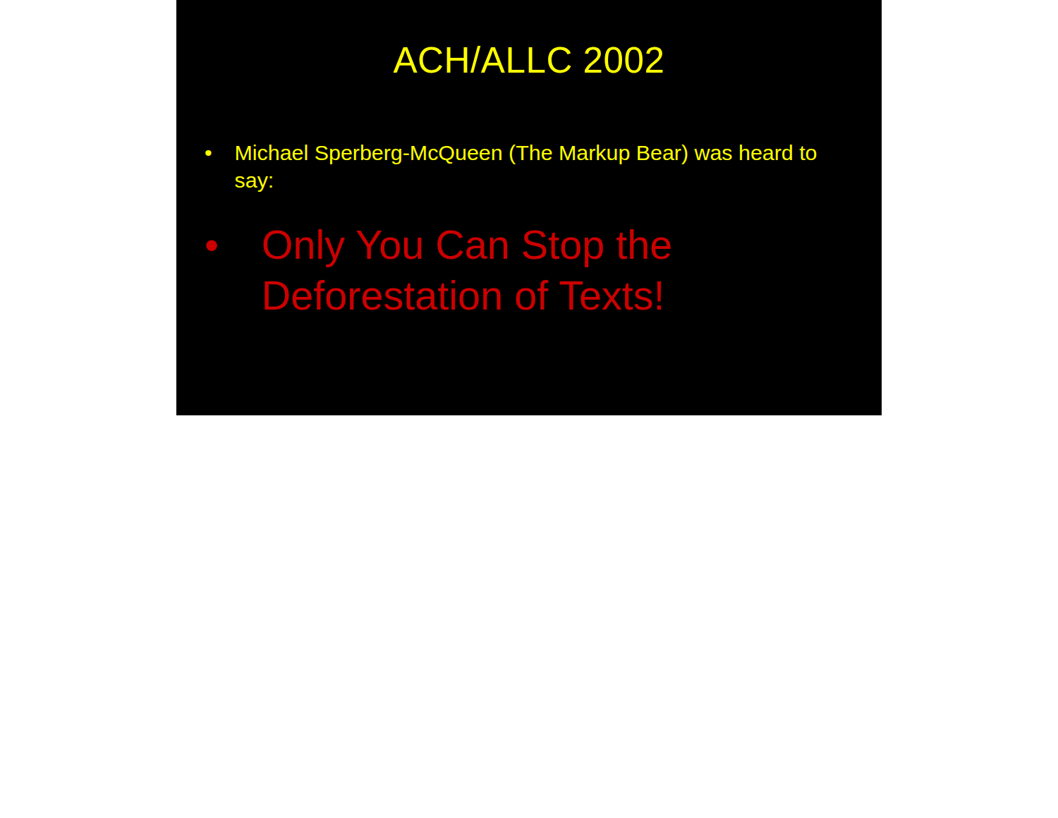ACH/ALLC 2002
Michael Sperberg-McQueen (The Markup Bear) was heard to say:
Only You Can Stop the Deforestation of Texts!